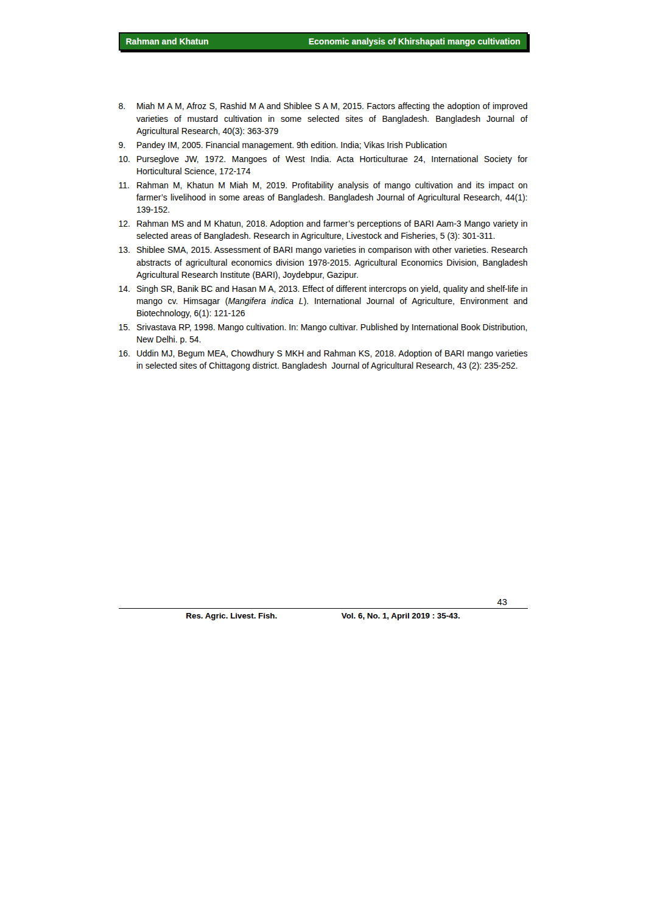Rahman and Khatun Economic analysis of Khirshapati mango cultivation
8. Miah M A M, Afroz S, Rashid M A and Shiblee S A M, 2015. Factors affecting the adoption of improved varieties of mustard cultivation in some selected sites of Bangladesh. Bangladesh Journal of Agricultural Research, 40(3): 363-379
9. Pandey IM, 2005. Financial management. 9th edition. India; Vikas Irish Publication
10. Purseglove JW, 1972. Mangoes of West India. Acta Horticulturae 24, International Society for Horticultural Science, 172-174
11. Rahman M, Khatun M Miah M, 2019. Profitability analysis of mango cultivation and its impact on farmer’s livelihood in some areas of Bangladesh. Bangladesh Journal of Agricultural Research, 44(1): 139-152.
12. Rahman MS and M Khatun, 2018. Adoption and farmer’s perceptions of BARI Aam-3 Mango variety in selected areas of Bangladesh. Research in Agriculture, Livestock and Fisheries, 5 (3): 301-311.
13. Shiblee SMA, 2015. Assessment of BARI mango varieties in comparison with other varieties. Research abstracts of agricultural economics division 1978-2015. Agricultural Economics Division, Bangladesh Agricultural Research Institute (BARI), Joydebpur, Gazipur.
14. Singh SR, Banik BC and Hasan M A, 2013. Effect of different intercrops on yield, quality and shelf-life in mango cv. Himsagar (Mangifera indica L). International Journal of Agriculture, Environment and Biotechnology, 6(1): 121-126
15. Srivastava RP, 1998. Mango cultivation. In: Mango cultivar. Published by International Book Distribution, New Delhi. p. 54.
16. Uddin MJ, Begum MEA, Chowdhury S MKH and Rahman KS, 2018. Adoption of BARI mango varieties in selected sites of Chittagong district. Bangladesh Journal of Agricultural Research, 43 (2): 235-252.
43
Res. Agric. Livest. Fish. Vol. 6, No. 1, April 2019 : 35-43.